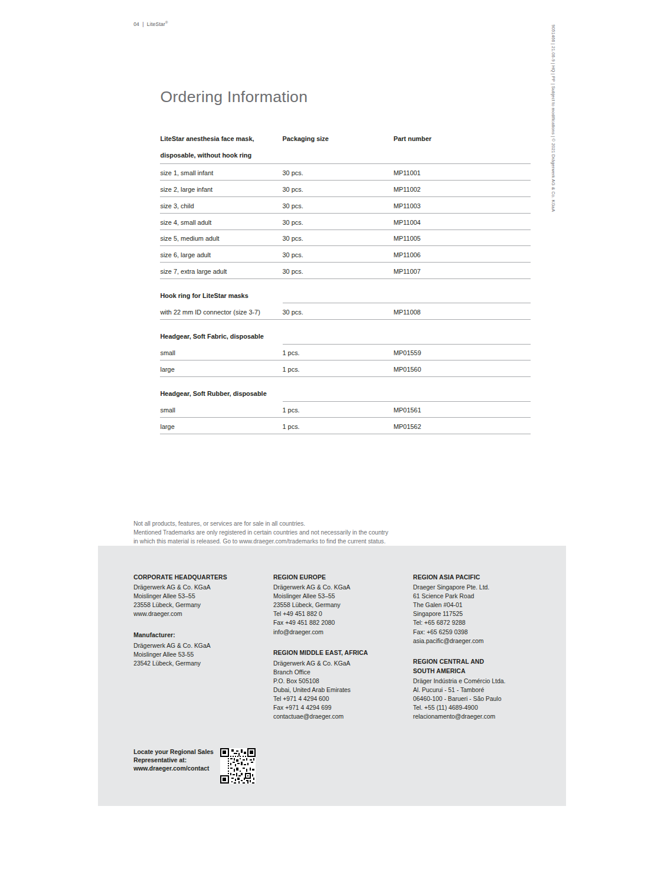04 | LiteStar®
Ordering Information
| LiteStar anesthesia face mask, | Packaging size | Part number |
| --- | --- | --- |
| disposable, without hook ring | | |
| size 1, small infant | 30 pcs. | MP11001 |
| size 2, large infant | 30 pcs. | MP11002 |
| size 3, child | 30 pcs. | MP11003 |
| size 4, small adult | 30 pcs. | MP11004 |
| size 5, medium adult | 30 pcs. | MP11005 |
| size 6, large adult | 30 pcs. | MP11006 |
| size 7, extra large adult | 30 pcs. | MP11007 |
| Hook ring for LiteStar masks | | |
| with 22 mm ID connector (size 3-7) | 30 pcs. | MP11008 |
| Headgear, Soft Fabric, disposable | | |
| small | 1 pcs. | MP01559 |
| large | 1 pcs. | MP01560 |
| Headgear, Soft Rubber, disposable | | |
| small | 1 pcs. | MP01561 |
| large | 1 pcs. | MP01562 |
Not all products, features, or services are for sale in all countries.
Mentioned Trademarks are only registered in certain countries and not necessarily in the country
in which this material is released. Go to www.draeger.com/trademarks to find the current status.
9051466 | 21.06-9 | HQ | PP | Subject to modifications | © 2021 Drägerwerk AG & Co. KGaA
CORPORATE HEADQUARTERS
Drägerwerk AG & Co. KGaA
Moislinger Allee 53–55
23558 Lübeck, Germany
www.draeger.com
Manufacturer:
Drägerwerk AG & Co. KGaA
Moislinger Allee 53-55
23542 Lübeck, Germany
REGION EUROPE
Drägerwerk AG & Co. KGaA
Moislinger Allee 53–55
23558 Lübeck, Germany
Tel +49 451 882 0
Fax +49 451 882 2080
info@draeger.com
REGION MIDDLE EAST, AFRICA
Drägerwerk AG & Co. KGaA
Branch Office
P.O. Box 505108
Dubai, United Arab Emirates
Tel +971 4 4294 600
Fax +971 4 4294 699
contactuae@draeger.com
REGION ASIA PACIFIC
Draeger Singapore Pte. Ltd.
61 Science Park Road
The Galen #04-01
Singapore 117525
Tel: +65 6872 9288
Fax: +65 6259 0398
asia.pacific@draeger.com
REGION CENTRAL AND
SOUTH AMERICA
Dräger Indústria e Comércio Ltda.
Al. Pucurui - 51 - Tamboré
06460-100 - Barueri - São Paulo
Tel. +55 (11) 4689-4900
relacionamento@draeger.com
Locate your Regional Sales
Representative at:
www.draeger.com/contact